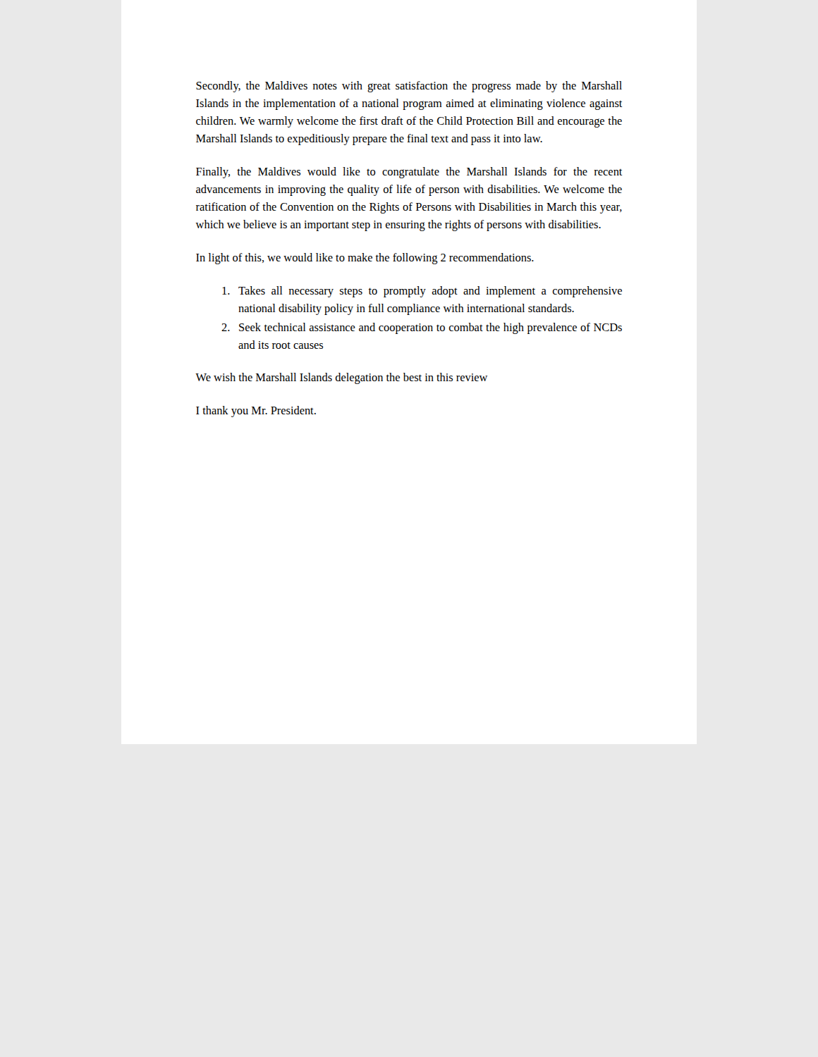Secondly, the Maldives notes with great satisfaction the progress made by the Marshall Islands in the implementation of a national program aimed at eliminating violence against children. We warmly welcome the first draft of the Child Protection Bill and encourage the Marshall Islands to expeditiously prepare the final text and pass it into law.
Finally, the Maldives would like to congratulate the Marshall Islands for the recent advancements in improving the quality of life of person with disabilities. We welcome the ratification of the Convention on the Rights of Persons with Disabilities in March this year, which we believe is an important step in ensuring the rights of persons with disabilities.
In light of this, we would like to make the following 2 recommendations.
Takes all necessary steps to promptly adopt and implement a comprehensive national disability policy in full compliance with international standards.
Seek technical assistance and cooperation to combat the high prevalence of NCDs and its root causes
We wish the Marshall Islands delegation the best in this review
I thank you Mr. President.